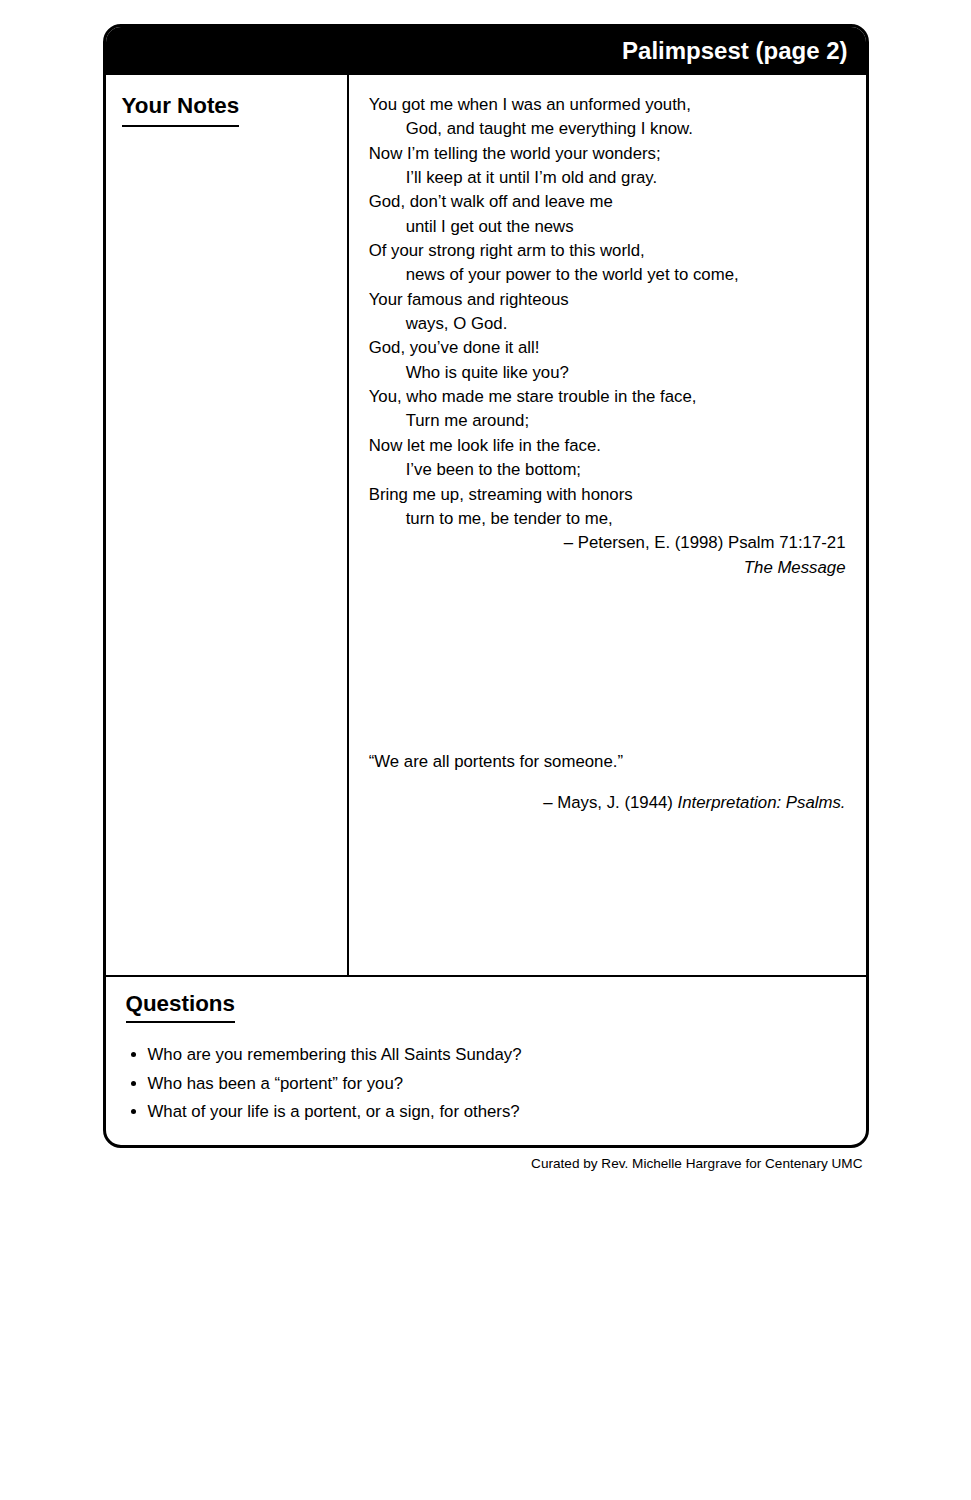Palimpsest (page 2)
Your Notes
You got me when I was an unformed youth,
God, and taught me everything I know.
Now I’m telling the world your wonders;
I’ll keep at it until I’m old and gray.
God, don’t walk off and leave me
until I get out the news
Of your strong right arm to this world,
news of your power to the world yet to come,
Your famous and righteous
ways, O God.
God, you’ve done it all!
Who is quite like you?
You, who made me stare trouble in the face,
Turn me around;
Now let me look life in the face.
I’ve been to the bottom;
Bring me up, streaming with honors
turn to me, be tender to me,
– Petersen, E. (1998) Psalm 71:17-21
The Message
“We are all portents for someone.”
– Mays, J. (1944) Interpretation: Psalms.
Questions
Who are you remembering this All Saints Sunday?
Who has been a “portent” for you?
What of your life is a portent, or a sign, for others?
Curated by Rev. Michelle Hargrave for Centenary UMC